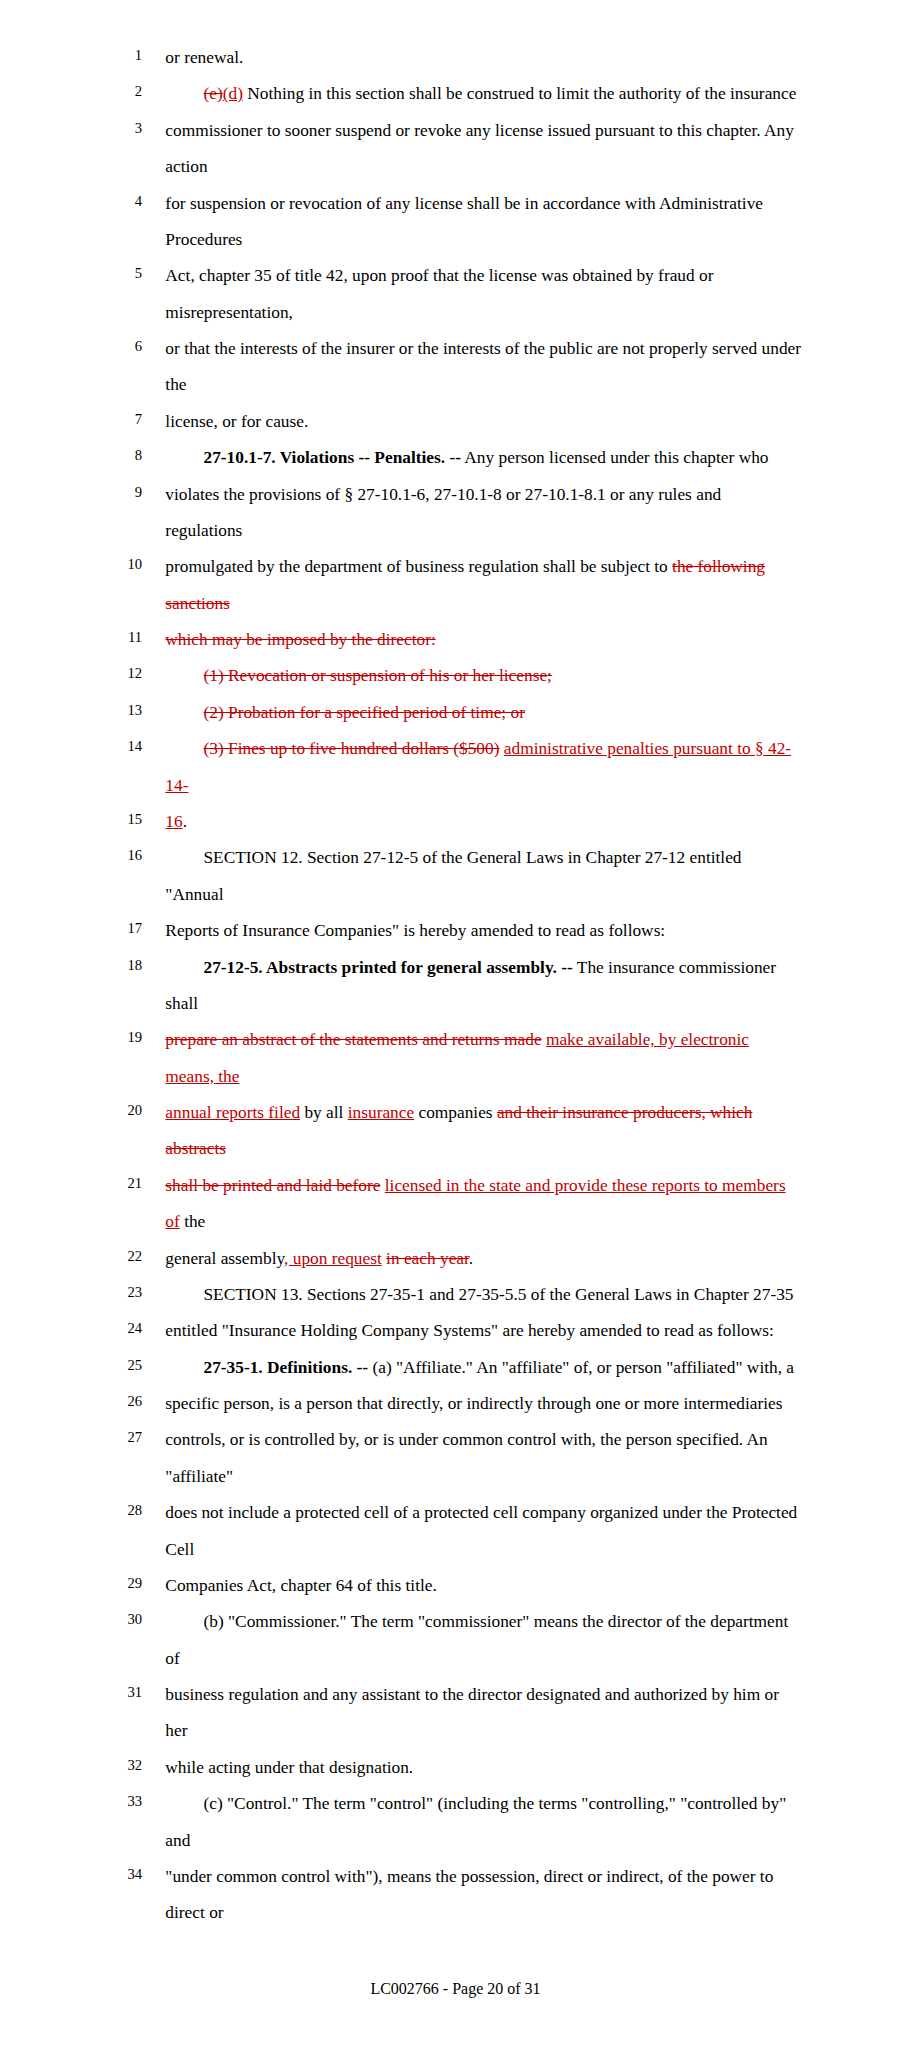or renewal.
(e)(d) Nothing in this section shall be construed to limit the authority of the insurance
commissioner to sooner suspend or revoke any license issued pursuant to this chapter. Any action
for suspension or revocation of any license shall be in accordance with Administrative Procedures
Act, chapter 35 of title 42, upon proof that the license was obtained by fraud or misrepresentation,
or that the interests of the insurer or the interests of the public are not properly served under the
license, or for cause.
27-10.1-7. Violations -- Penalties. -- Any person licensed under this chapter who
violates the provisions of § 27-10.1-6, 27-10.1-8 or 27-10.1-8.1 or any rules and regulations
promulgated by the department of business regulation shall be subject to the following sanctions
which may be imposed by the director:
(1) Revocation or suspension of his or her license;
(2) Probation for a specified period of time; or
(3) Fines up to five hundred dollars ($500) administrative penalties pursuant to § 42-14-
16.
SECTION 12. Section 27-12-5 of the General Laws in Chapter 27-12 entitled "Annual
Reports of Insurance Companies" is hereby amended to read as follows:
27-12-5. Abstracts printed for general assembly. -- The insurance commissioner shall
prepare an abstract of the statements and returns made make available, by electronic means, the
annual reports filed by all insurance companies and their insurance producers, which abstracts
shall be printed and laid before licensed in the state and provide these reports to members of the
general assembly, upon request in each year.
SECTION 13. Sections 27-35-1 and 27-35-5.5 of the General Laws in Chapter 27-35
entitled "Insurance Holding Company Systems" are hereby amended to read as follows:
27-35-1. Definitions. -- (a) "Affiliate." An "affiliate" of, or person "affiliated" with, a
specific person, is a person that directly, or indirectly through one or more intermediaries
controls, or is controlled by, or is under common control with, the person specified. An "affiliate"
does not include a protected cell of a protected cell company organized under the Protected Cell
Companies Act, chapter 64 of this title.
(b) "Commissioner." The term "commissioner" means the director of the department of
business regulation and any assistant to the director designated and authorized by him or her
while acting under that designation.
(c) "Control." The term "control" (including the terms "controlling," "controlled by" and
"under common control with"), means the possession, direct or indirect, of the power to direct or
LC002766 - Page 20 of 31